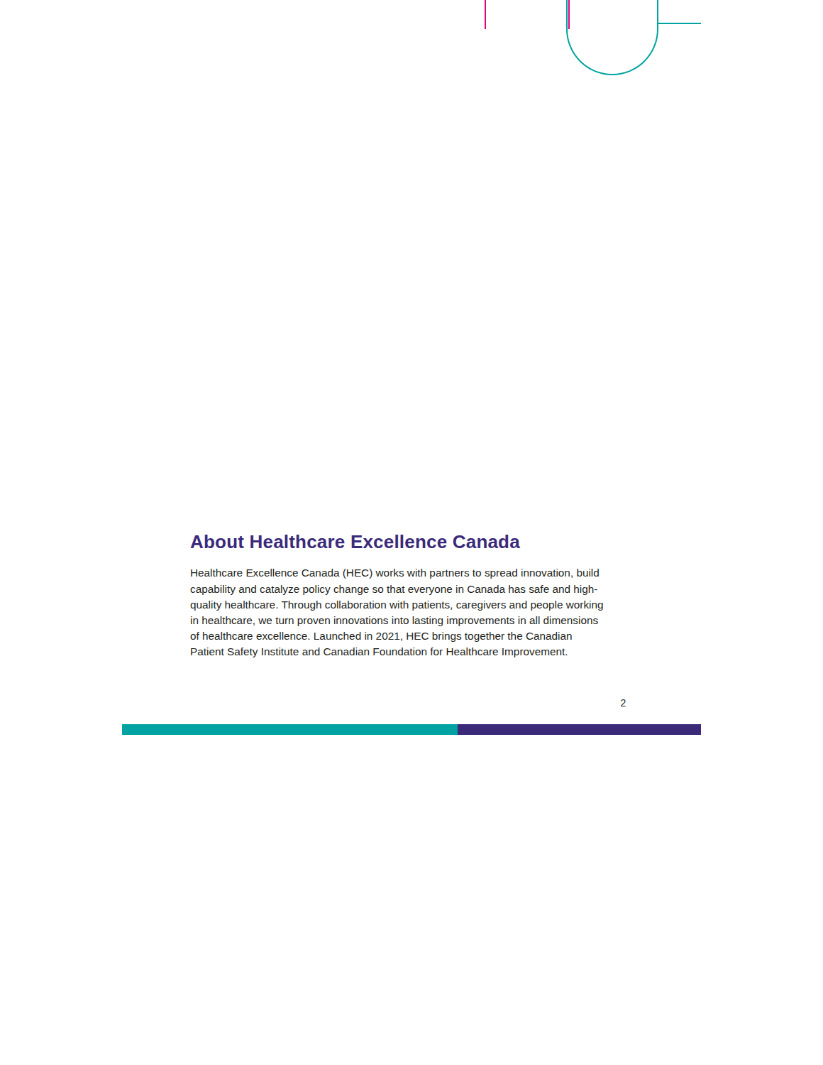About Healthcare Excellence Canada
Healthcare Excellence Canada (HEC) works with partners to spread innovation, build capability and catalyze policy change so that everyone in Canada has safe and high-quality healthcare. Through collaboration with patients, caregivers and people working in healthcare, we turn proven innovations into lasting improvements in all dimensions of healthcare excellence. Launched in 2021, HEC brings together the Canadian Patient Safety Institute and Canadian Foundation for Healthcare Improvement.
2